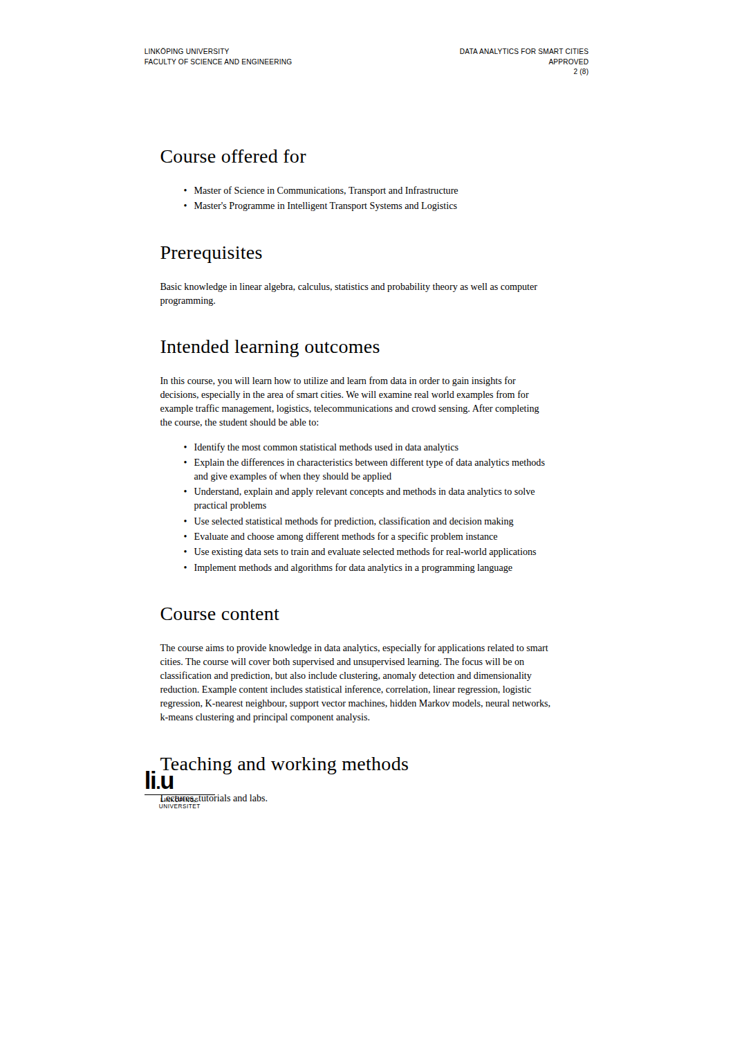LINKÖPING UNIVERSITY
FACULTY OF SCIENCE AND ENGINEERING
DATA ANALYTICS FOR SMART CITIES
APPROVED
2 (8)
Course offered for
Master of Science in Communications, Transport and Infrastructure
Master's Programme in Intelligent Transport Systems and Logistics
Prerequisites
Basic knowledge in linear algebra, calculus, statistics and probability theory as well as computer programming.
Intended learning outcomes
In this course, you will learn how to utilize and learn from data in order to gain insights for decisions, especially in the area of smart cities. We will examine real world examples from for example traffic management, logistics, telecommunications and crowd sensing. After completing the course, the student should be able to:
Identify the most common statistical methods used in data analytics
Explain the differences in characteristics between different type of data analytics methods and give examples of when they should be applied
Understand, explain and apply relevant concepts and methods in data analytics to solve practical problems
Use selected statistical methods for prediction, classification and decision making
Evaluate and choose among different methods for a specific problem instance
Use existing data sets to train and evaluate selected methods for real-world applications
Implement methods and algorithms for data analytics in a programming language
Course content
The course aims to provide knowledge in data analytics, especially for applications related to smart cities. The course will cover both supervised and unsupervised learning. The focus will be on classification and prediction, but also include clustering, anomaly detection and dimensionality reduction. Example content includes statistical inference, correlation, linear regression, logistic regression, K-nearest neighbour, support vector machines, hidden Markov models, neural networks, k-means clustering and principal component analysis.
Teaching and working methods
Lectures, tutorials and labs.
li. u
LINKÖPINGS UNIVERSITET